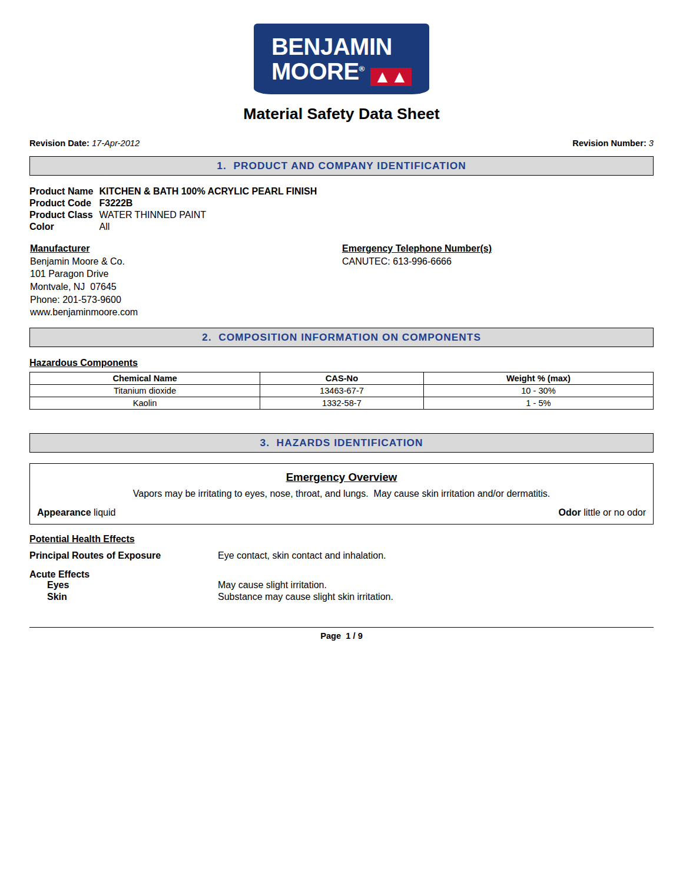BENJAMIN MOORE®▲▲
Material Safety Data Sheet
Revision Date: 17-Apr-2012 Revision Number: 3
1. PRODUCT AND COMPANY IDENTIFICATION
| Product Name | KITCHEN & BATH 100% ACRYLIC PEARL FINISH |
| Product Code | F3222B |
| Product Class | WATER THINNED PAINT |
| Color | All |
| Manufacturer Benjamin Moore & Co. 101 Paragon Drive Montvale, NJ 07645 Phone: 201-573-9600 www.benjaminmoore.com | Emergency Telephone Number(s) CANUTEC: 613-996-6666 |
2. COMPOSITION INFORMATION ON COMPONENTS
Hazardous Components
| Chemical Name | CAS-No | Weight % (max) |
| --- | --- | --- |
| Titanium dioxide | 13463-67-7 | 10 - 30% |
| Kaolin | 1332-58-7 | 1 - 5% |
3. HAZARDS IDENTIFICATION
Emergency Overview
Vapors may be irritating to eyes, nose, throat, and lungs. May cause skin irritation and/or dermatitis.
Appearance liquid Odor little or no odor
Potential Health Effects
| Principal Routes of Exposure | Eye contact, skin contact and inhalation. |
Acute Effects
| Eyes | May cause slight irritation. |
| Skin | Substance may cause slight skin irritation. |
Page 1 / 9